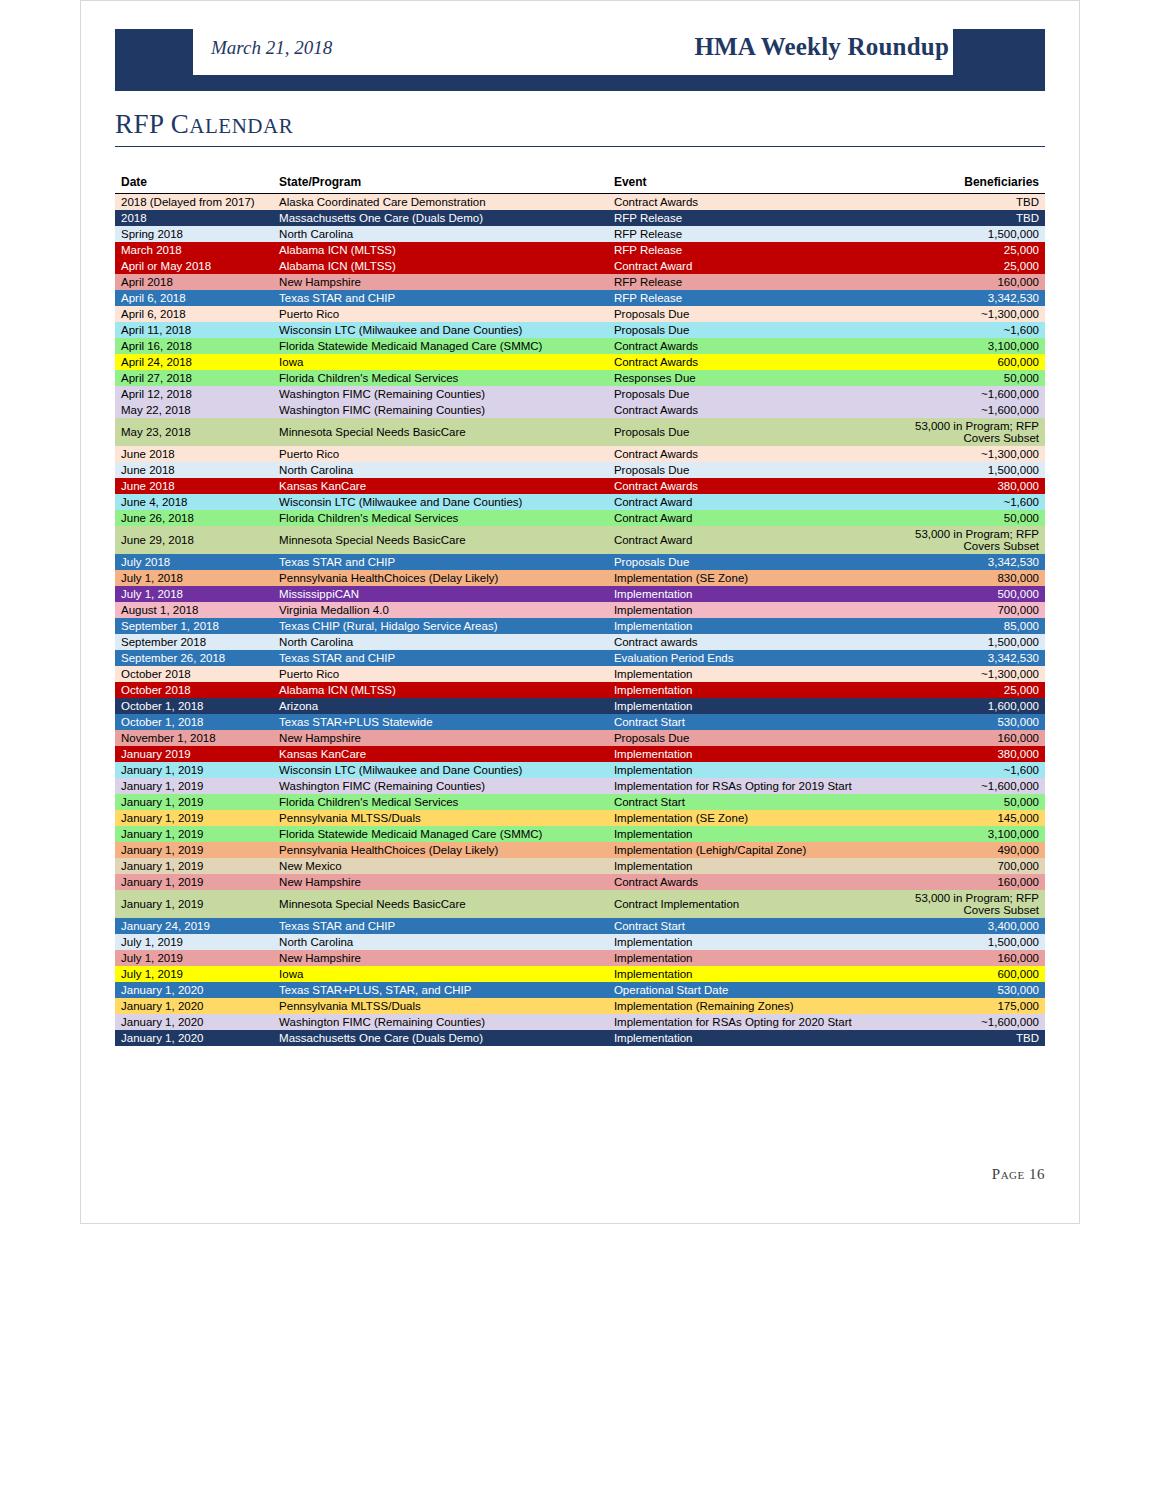March 21, 2018
HMA Weekly Roundup
RFP CALENDAR
| Date | State/Program | Event | Beneficiaries |
| --- | --- | --- | --- |
| 2018 (Delayed from 2017) | Alaska Coordinated Care Demonstration | Contract Awards | TBD |
| 2018 | Massachusetts One Care (Duals Demo) | RFP Release | TBD |
| Spring 2018 | North Carolina | RFP Release | 1,500,000 |
| March 2018 | Alabama ICN (MLTSS) | RFP Release | 25,000 |
| April or May 2018 | Alabama ICN (MLTSS) | Contract Award | 25,000 |
| April 2018 | New Hampshire | RFP Release | 160,000 |
| April 6, 2018 | Texas STAR and CHIP | RFP Release | 3,342,530 |
| April 6, 2018 | Puerto Rico | Proposals Due | ~1,300,000 |
| April 11, 2018 | Wisconsin LTC (Milwaukee and Dane Counties) | Proposals Due | ~1,600 |
| April 16, 2018 | Florida Statewide Medicaid Managed Care (SMMC) | Contract Awards | 3,100,000 |
| April 24, 2018 | Iowa | Contract Awards | 600,000 |
| April 27, 2018 | Florida Children's Medical Services | Responses Due | 50,000 |
| April 12, 2018 | Washington FIMC (Remaining Counties) | Proposals Due | ~1,600,000 |
| May 22, 2018 | Washington FIMC (Remaining Counties) | Contract Awards | ~1,600,000 |
| May 23, 2018 | Minnesota Special Needs BasicCare | Proposals Due | 53,000 in Program; RFP Covers Subset |
| June 2018 | Puerto Rico | Contract Awards | ~1,300,000 |
| June 2018 | North Carolina | Proposals Due | 1,500,000 |
| June 2018 | Kansas KanCare | Contract Awards | 380,000 |
| June 4, 2018 | Wisconsin LTC (Milwaukee and Dane Counties) | Contract Award | ~1,600 |
| June 26, 2018 | Florida Children's Medical Services | Contract Award | 50,000 |
| June 29, 2018 | Minnesota Special Needs BasicCare | Contract Award | 53,000 in Program; RFP Covers Subset |
| July 2018 | Texas STAR and CHIP | Proposals Due | 3,342,530 |
| July 1, 2018 | Pennsylvania HealthChoices (Delay Likely) | Implementation (SE Zone) | 830,000 |
| July 1, 2018 | MississippiCAN | Implementation | 500,000 |
| August 1, 2018 | Virginia Medallion 4.0 | Implementation | 700,000 |
| September 1, 2018 | Texas CHIP (Rural, Hidalgo Service Areas) | Implementation | 85,000 |
| September 2018 | North Carolina | Contract awards | 1,500,000 |
| September 26, 2018 | Texas STAR and CHIP | Evaluation Period Ends | 3,342,530 |
| October 2018 | Puerto Rico | Implementation | ~1,300,000 |
| October 2018 | Alabama ICN (MLTSS) | Implementation | 25,000 |
| October 1, 2018 | Arizona | Implementation | 1,600,000 |
| October 1, 2018 | Texas STAR+PLUS Statewide | Contract Start | 530,000 |
| November 1, 2018 | New Hampshire | Proposals Due | 160,000 |
| January 2019 | Kansas KanCare | Implementation | 380,000 |
| January 1, 2019 | Wisconsin LTC (Milwaukee and Dane Counties) | Implementation | ~1,600 |
| January 1, 2019 | Washington FIMC (Remaining Counties) | Implementation for RSAs Opting for 2019 Start | ~1,600,000 |
| January 1, 2019 | Florida Children's Medical Services | Contract Start | 50,000 |
| January 1, 2019 | Pennsylvania MLTSS/Duals | Implementation (SE Zone) | 145,000 |
| January 1, 2019 | Florida Statewide Medicaid Managed Care (SMMC) | Implementation | 3,100,000 |
| January 1, 2019 | Pennsylvania HealthChoices (Delay Likely) | Implementation (Lehigh/Capital Zone) | 490,000 |
| January 1, 2019 | New Mexico | Implementation | 700,000 |
| January 1, 2019 | New Hampshire | Contract Awards | 160,000 |
| January 1, 2019 | Minnesota Special Needs BasicCare | Contract Implementation | 53,000 in Program; RFP Covers Subset |
| January 24, 2019 | Texas STAR and CHIP | Contract Start | 3,400,000 |
| July 1, 2019 | North Carolina | Implementation | 1,500,000 |
| July 1, 2019 | New Hampshire | Implementation | 160,000 |
| July 1, 2019 | Iowa | Implementation | 600,000 |
| January 1, 2020 | Texas STAR+PLUS, STAR, and CHIP | Operational Start Date | 530,000 |
| January 1, 2020 | Pennsylvania MLTSS/Duals | Implementation (Remaining Zones) | 175,000 |
| January 1, 2020 | Washington FIMC (Remaining Counties) | Implementation for RSAs Opting for 2020 Start | ~1,600,000 |
| January 1, 2020 | Massachusetts One Care (Duals Demo) | Implementation | TBD |
Page 16